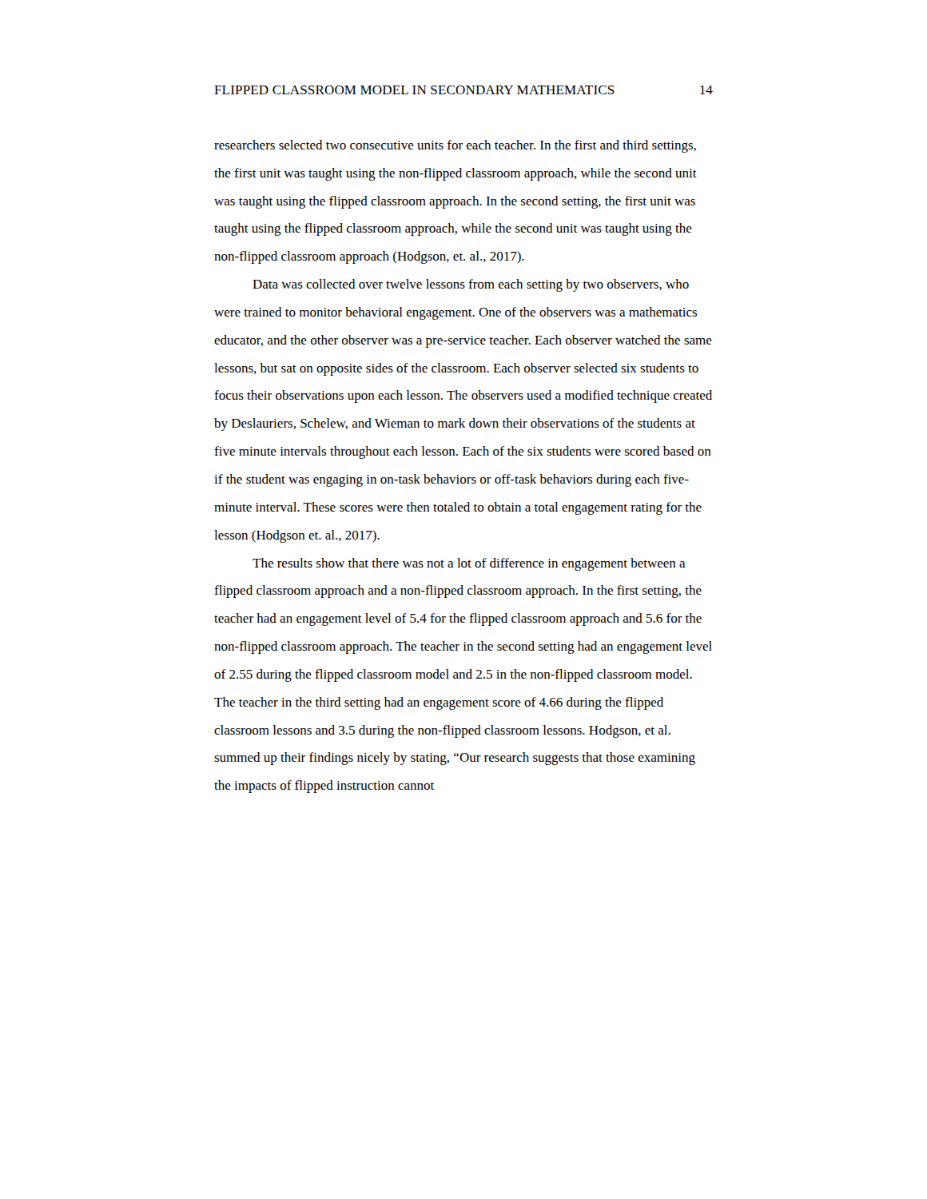Flipped Classroom Model in Secondary Mathematics 14
researchers selected two consecutive units for each teacher. In the first and third settings, the first unit was taught using the non-flipped classroom approach, while the second unit was taught using the flipped classroom approach. In the second setting, the first unit was taught using the flipped classroom approach, while the second unit was taught using the non-flipped classroom approach (Hodgson, et. al., 2017).
Data was collected over twelve lessons from each setting by two observers, who were trained to monitor behavioral engagement. One of the observers was a mathematics educator, and the other observer was a pre-service teacher. Each observer watched the same lessons, but sat on opposite sides of the classroom. Each observer selected six students to focus their observations upon each lesson. The observers used a modified technique created by Deslauriers, Schelew, and Wieman to mark down their observations of the students at five minute intervals throughout each lesson. Each of the six students were scored based on if the student was engaging in on-task behaviors or off-task behaviors during each five-minute interval. These scores were then totaled to obtain a total engagement rating for the lesson (Hodgson et. al., 2017).
The results show that there was not a lot of difference in engagement between a flipped classroom approach and a non-flipped classroom approach. In the first setting, the teacher had an engagement level of 5.4 for the flipped classroom approach and 5.6 for the non-flipped classroom approach. The teacher in the second setting had an engagement level of 2.55 during the flipped classroom model and 2.5 in the non-flipped classroom model. The teacher in the third setting had an engagement score of 4.66 during the flipped classroom lessons and 3.5 during the non-flipped classroom lessons. Hodgson, et al. summed up their findings nicely by stating, “Our research suggests that those examining the impacts of flipped instruction cannot